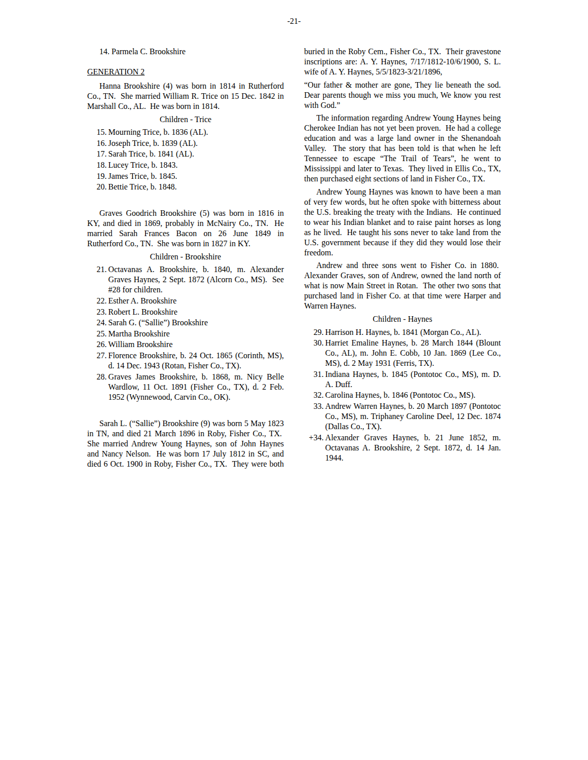-21-
14. Parmela C. Brookshire
GENERATION 2
Hanna Brookshire (4) was born in 1814 in Rutherford Co., TN. She married William R. Trice on 15 Dec. 1842 in Marshall Co., AL. He was born in 1814.
Children - Trice
15. Mourning Trice, b. 1836 (AL).
16. Joseph Trice, b. 1839 (AL).
17. Sarah Trice, b. 1841 (AL).
18. Lucey Trice, b. 1843.
19. James Trice, b. 1845.
20. Bettie Trice, b. 1848.
Graves Goodrich Brookshire (5) was born in 1816 in KY, and died in 1869, probably in McNairy Co., TN. He married Sarah Frances Bacon on 26 June 1849 in Rutherford Co., TN. She was born in 1827 in KY.
Children - Brookshire
21. Octavanas A. Brookshire, b. 1840, m. Alexander Graves Haynes, 2 Sept. 1872 (Alcorn Co., MS). See #28 for children.
22. Esther A. Brookshire
23. Robert L. Brookshire
24. Sarah G. (“Sallie”) Brookshire
25. Martha Brookshire
26. William Brookshire
27. Florence Brookshire, b. 24 Oct. 1865 (Corinth, MS), d. 14 Dec. 1943 (Rotan, Fisher Co., TX).
28. Graves James Brookshire, b. 1868, m. Nicy Belle Wardlow, 11 Oct. 1891 (Fisher Co., TX), d. 2 Feb. 1952 (Wynnewood, Carvin Co., OK).
Sarah L. (“Sallie”) Brookshire (9) was born 5 May 1823 in TN, and died 21 March 1896 in Roby, Fisher Co., TX. She married Andrew Young Haynes, son of John Haynes and Nancy Nelson. He was born 17 July 1812 in SC, and died 6 Oct. 1900 in Roby, Fisher Co., TX. They were both buried in the Roby Cem., Fisher Co., TX. Their gravestone inscriptions are: A. Y. Haynes, 7/17/1812-10/6/1900, S. L. wife of A. Y. Haynes, 5/5/1823-3/21/1896,
“Our father & mother are gone, They lie beneath the sod. Dear parents though we miss you much, We know you rest with God.”
The information regarding Andrew Young Haynes being Cherokee Indian has not yet been proven. He had a college education and was a large land owner in the Shenandoah Valley. The story that has been told is that when he left Tennessee to escape “The Trail of Tears”, he went to Mississippi and later to Texas. They lived in Ellis Co., TX, then purchased eight sections of land in Fisher Co., TX.
Andrew Young Haynes was known to have been a man of very few words, but he often spoke with bitterness about the U.S. breaking the treaty with the Indians. He continued to wear his Indian blanket and to raise paint horses as long as he lived. He taught his sons never to take land from the U.S. government because if they did they would lose their freedom.
Andrew and three sons went to Fisher Co. in 1880. Alexander Graves, son of Andrew, owned the land north of what is now Main Street in Rotan. The other two sons that purchased land in Fisher Co. at that time were Harper and Warren Haynes.
Children - Haynes
29. Harrison H. Haynes, b. 1841 (Morgan Co., AL).
30. Harriet Emaline Haynes, b. 28 March 1844 (Blount Co., AL), m. John E. Cobb, 10 Jan. 1869 (Lee Co., MS), d. 2 May 1931 (Ferris, TX).
31. Indiana Haynes, b. 1845 (Pontotoc Co., MS), m. D. A. Duff.
32. Carolina Haynes, b. 1846 (Pontotoc Co., MS).
33. Andrew Warren Haynes, b. 20 March 1897 (Pontotoc Co., MS), m. Triphaney Caroline Deel, 12 Dec. 1874 (Dallas Co., TX).
+34. Alexander Graves Haynes, b. 21 June 1852, m. Octavanas A. Brookshire, 2 Sept. 1872, d. 14 Jan. 1944.